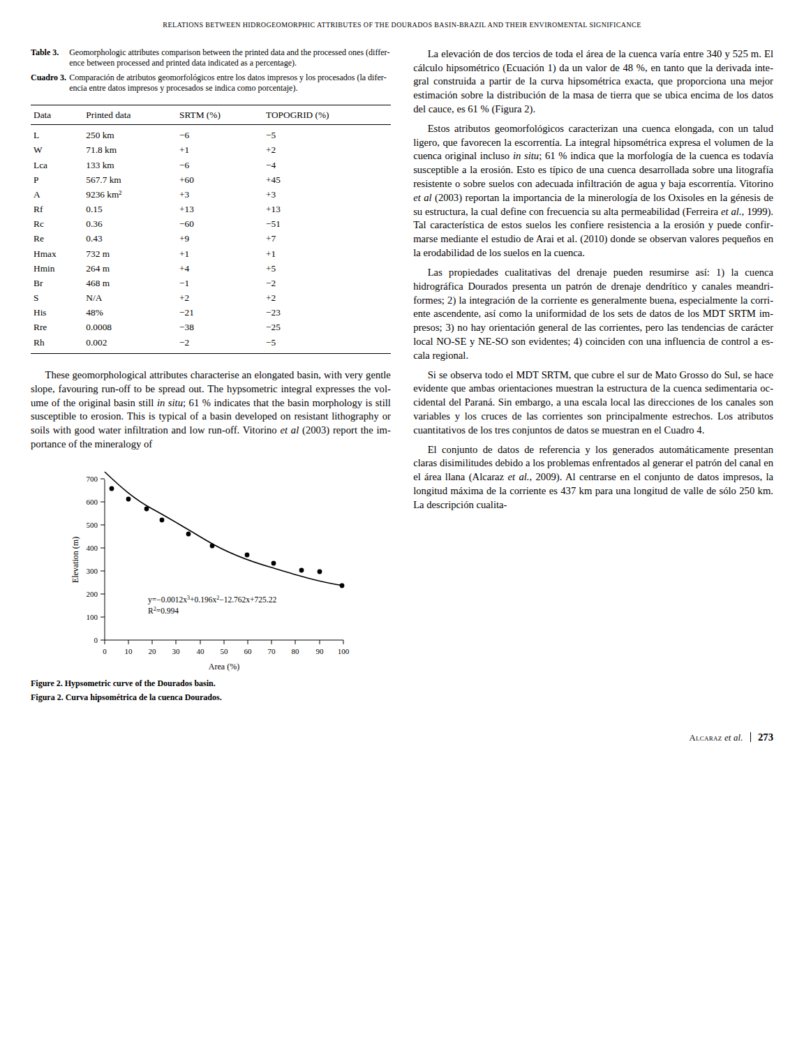Relations between hidrogeomorphic attributes of the Dourados basin-Brazil and their enviromental significance
Table 3. Geomorphologic attributes comparison between the printed data and the processed ones (difference between processed and printed data indicated as a percentage).
Cuadro 3. Comparación de atributos geomorfológicos entre los datos impresos y los procesados (la diferencia entre datos impresos y procesados se indica como porcentaje).
| Data | Printed data | SRTM (%) | TOPOGRID (%) |
| --- | --- | --- | --- |
| L | 250 km | −6 | −5 |
| W | 71.8 km | +1 | +2 |
| Lca | 133 km | −6 | −4 |
| P | 567.7 km | +60 | +45 |
| A | 9236 km² | +3 | +3 |
| Rf | 0.15 | +13 | +13 |
| Rc | 0.36 | −60 | −51 |
| Re | 0.43 | +9 | +7 |
| Hmax | 732 m | +1 | +1 |
| Hmin | 264 m | +4 | +5 |
| Br | 468 m | −1 | −2 |
| S | N/A | +2 | +2 |
| His | 48% | −21 | −23 |
| Rre | 0.0008 | −38 | −25 |
| Rh | 0.002 | −2 | −5 |
These geomorphological attributes characterise an elongated basin, with very gentle slope, favouring run-off to be spread out. The hypsometric integral expresses the volume of the original basin still in situ; 61 % indicates that the basin morphology is still susceptible to erosion. This is typical of a basin developed on resistant lithography or soils with good water infiltration and low run-off. Vitorino et al (2003) report the importance of the mineralogy of
0 100 200 300 400 500 600 700 0 10 20 30 40 50 60 70 80 90 100 Area (%) Elevation (m) y=−0.0012x3+0.196x2−12.762x+725.22 R2=0.994
Figure 2. Hypsometric curve of the Dourados basin.
Figura 2. Curva hipsométrica de la cuenca Dourados.
La elevación de dos tercios de toda el área de la cuenca varía entre 340 y 525 m. El cálculo hipsométrico (Ecuación 1) da un valor de 48 %, en tanto que la derivada integral construida a partir de la curva hipsométrica exacta, que proporciona una mejor estimación sobre la distribución de la masa de tierra que se ubica encima de los datos del cauce, es 61 % (Figura 2).
Estos atributos geomorfológicos caracterizan una cuenca elongada, con un talud ligero, que favorecen la escorrentía. La integral hipsométrica expresa el volumen de la cuenca original incluso in situ; 61 % indica que la morfología de la cuenca es todavía susceptible a la erosión. Esto es típico de una cuenca desarrollada sobre una litografía resistente o sobre suelos con adecuada infiltración de agua y baja escorrentía. Vitorino et al (2003) reportan la importancia de la minerología de los Oxisoles en la génesis de su estructura, la cual define con frecuencia su alta permeabilidad (Ferreira et al., 1999). Tal característica de estos suelos les confiere resistencia a la erosión y puede confirmarse mediante el estudio de Arai et al. (2010) donde se observan valores pequeños en la erodabilidad de los suelos en la cuenca.
Las propiedades cualitativas del drenaje pueden resumirse así: 1) la cuenca hidrográfica Dourados presenta un patrón de drenaje dendrítico y canales meandriformes; 2) la integración de la corriente es generalmente buena, especialmente la corriente ascendente, así como la uniformidad de los sets de datos de los MDT SRTM impresos; 3) no hay orientación general de las corrientes, pero las tendencias de carácter local NO-SE y NE-SO son evidentes; 4) coinciden con una influencia de control a escala regional.
Si se observa todo el MDT SRTM, que cubre el sur de Mato Grosso do Sul, se hace evidente que ambas orientaciones muestran la estructura de la cuenca sedimentaria occidental del Paraná. Sin embargo, a una escala local las direcciones de los canales son variables y los cruces de las corrientes son principalmente estrechos. Los atributos cuantitativos de los tres conjuntos de datos se muestran en el Cuadro 4.
El conjunto de datos de referencia y los generados automáticamente presentan claras disimilitudes debido a los problemas enfrentados al generar el patrón del canal en el área llana (Alcaraz et al., 2009). Al centrarse en el conjunto de datos impresos, la longitud máxima de la corriente es 437 km para una longitud de valle de sólo 250 km. La descripción cualita-
Alcaraz et al. 273